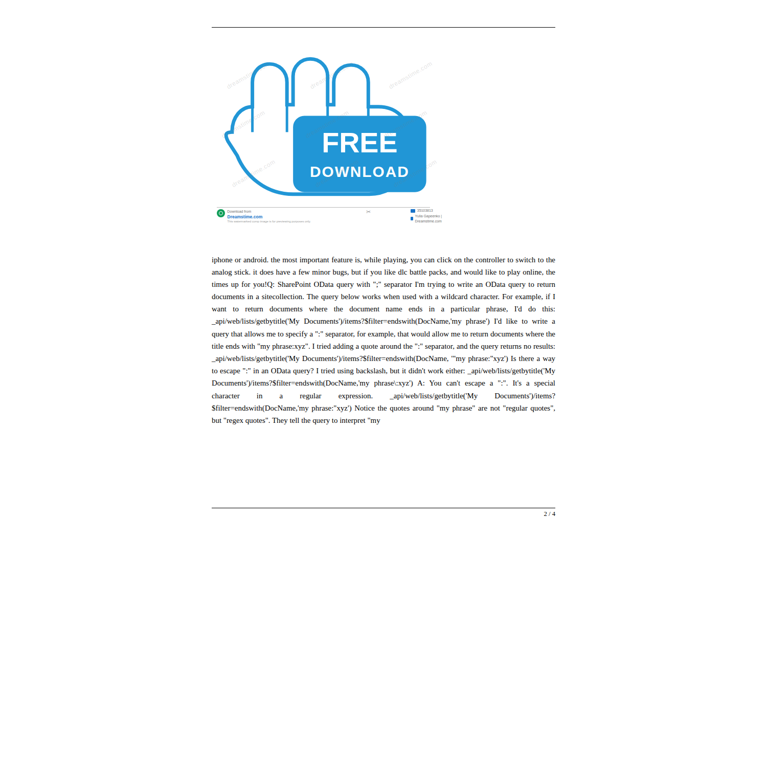FREE DOWNLOAD
dreamstime.com dreamstime.com dreamstime.com dreamstime.com dreamstime.com dreamstime.com dreamstime.com dreamstime.com dreamstime.com
Download from
Dreamstime.com
This watermarked comp image is for previewing purposes only.
✂
35103813
Yulia Gapeenko | Dreamstime.com
iphone or android. the most important feature is, while playing, you can click on the controller to switch to the analog stick. it does have a few minor bugs, but if you like dlc battle packs, and would like to play online, the times up for you!Q: SharePoint OData query with ";" separator I'm trying to write an OData query to return documents in a sitecollection. The query below works when used with a wildcard character. For example, if I want to return documents where the document name ends in a particular phrase, I'd do this: _api/web/lists/getbytitle('My Documents')/items?$filter=endswith(DocName,'my phrase') I'd like to write a query that allows me to specify a ":" separator, for example, that would allow me to return documents where the title ends with "my phrase:xyz". I tried adding a quote around the ":" separator, and the query returns no results: _api/web/lists/getbytitle('My Documents')/items?$filter=endswith(DocName, '"my phrase:"xyz') Is there a way to escape ":" in an OData query? I tried using backslash, but it didn't work either: _api/web/lists/getbytitle('My Documents')/items?$filter=endswith(DocName,'my phrase\:xyz') A: You can't escape a ":". It's a special character in a regular expression. _api/web/lists/getbytitle('My Documents')/items?$filter=endswith(DocName,'my phrase:"xyz') Notice the quotes around "my phrase" are not "regular quotes", but "regex quotes". They tell the query to interpret "my
2 / 4